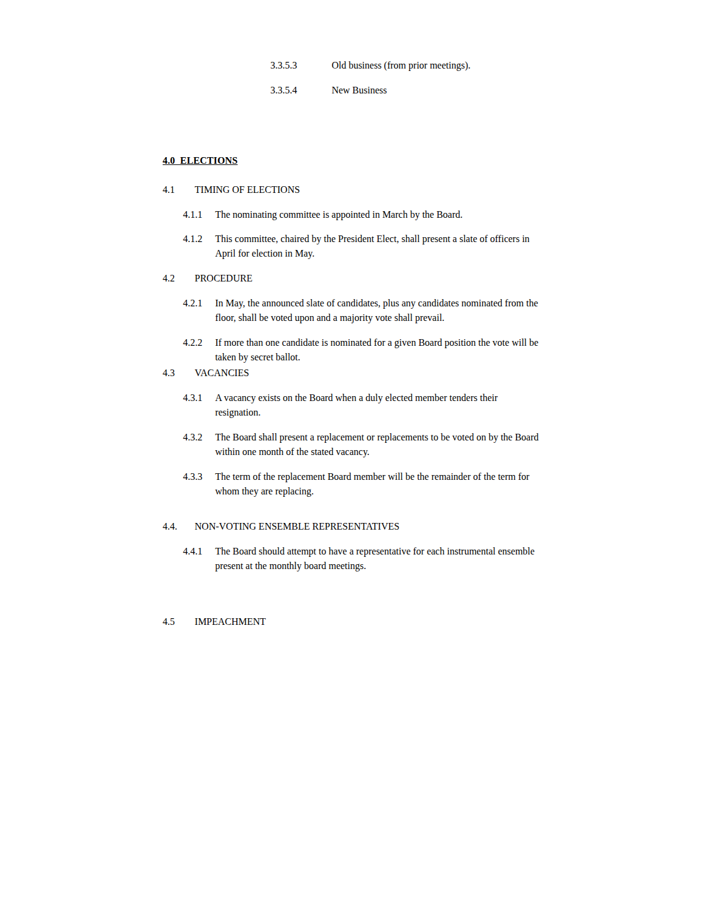3.3.5.3
Old business (from prior meetings).
3.3.5.4
New Business
4.0 ELECTIONS
4.1
TIMING OF ELECTIONS
4.1.1
The nominating committee is appointed in March by the Board.
4.1.2
This committee, chaired by the President Elect, shall present a slate of officers in April for election in May.
4.2
PROCEDURE
4.2.1
In May, the announced slate of candidates, plus any candidates nominated from the floor, shall be voted upon and a majority vote shall prevail.
4.2.2
If more than one candidate is nominated for a given Board position the vote will be taken by secret ballot.
4.3
VACANCIES
4.3.1
A vacancy exists on the Board when a duly elected member tenders their resignation.
4.3.2
The Board shall present a replacement or replacements to be voted on by the Board within one month of the stated vacancy.
4.3.3
The term of the replacement Board member will be the remainder of the term for whom they are replacing.
4.4.
NON-VOTING ENSEMBLE REPRESENTATIVES
4.4.1
The Board should attempt to have a representative for each instrumental ensemble present at the monthly board meetings.
4.5
IMPEACHMENT